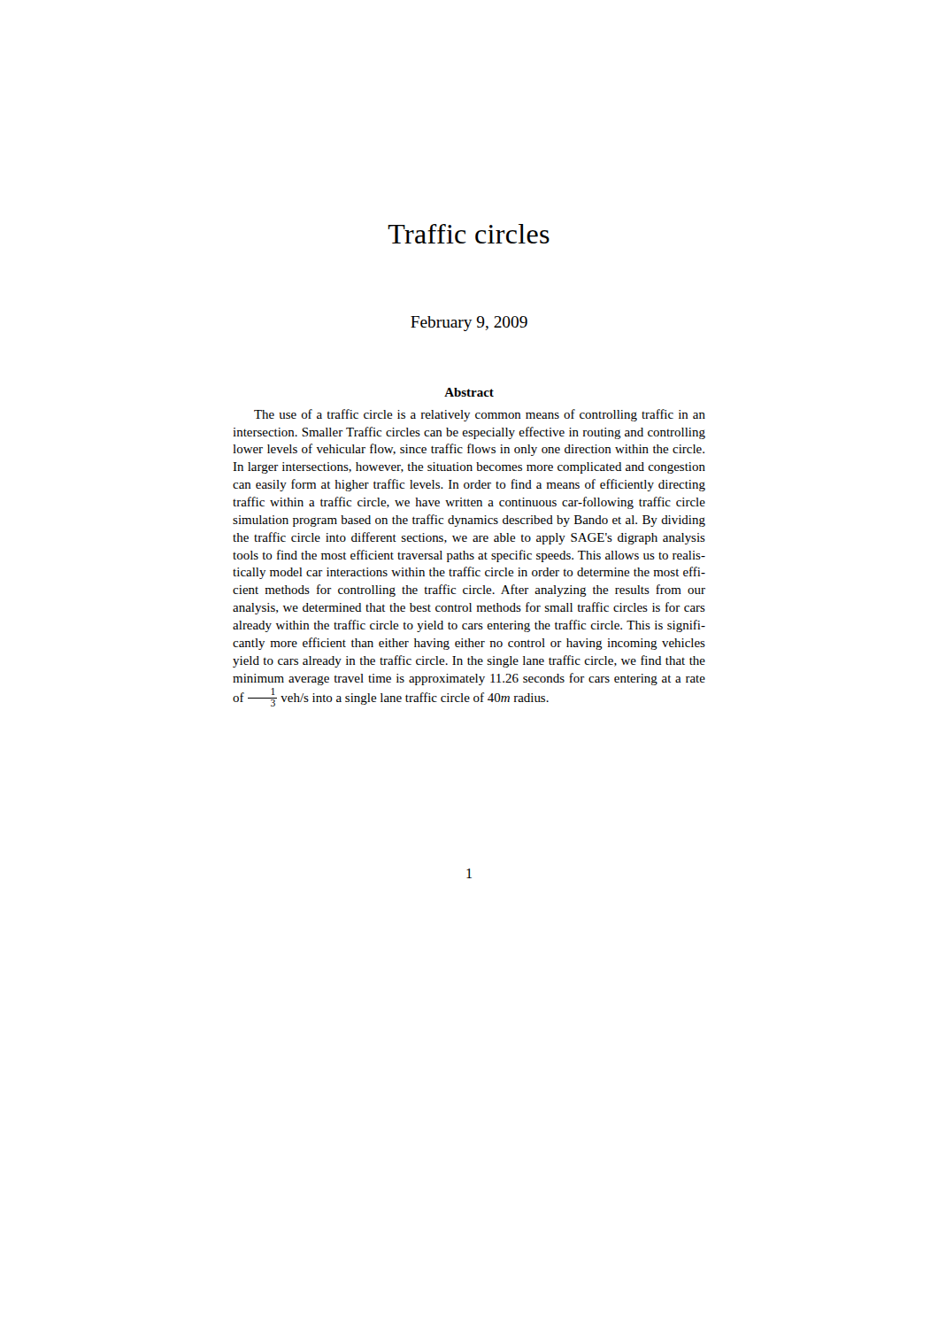Traffic circles
February 9, 2009
Abstract
The use of a traffic circle is a relatively common means of controlling traffic in an intersection. Smaller Traffic circles can be especially effective in routing and controlling lower levels of vehicular flow, since traffic flows in only one direction within the circle. In larger intersections, however, the situation becomes more complicated and congestion can easily form at higher traffic levels. In order to find a means of efficiently directing traffic within a traffic circle, we have written a continuous car-following traffic circle simulation program based on the traffic dynamics described by Bando et al. By dividing the traffic circle into different sections, we are able to apply SAGE's digraph analysis tools to find the most efficient traversal paths at specific speeds. This allows us to realistically model car interactions within the traffic circle in order to determine the most efficient methods for controlling the traffic circle. After analyzing the results from our analysis, we determined that the best control methods for small traffic circles is for cars already within the traffic circle to yield to cars entering the traffic circle. This is significantly more efficient than either having either no control or having incoming vehicles yield to cars already in the traffic circle. In the single lane traffic circle, we find that the minimum average travel time is approximately 11.26 seconds for cars entering at a rate of 13 veh/s into a single lane traffic circle of 40m radius.
1